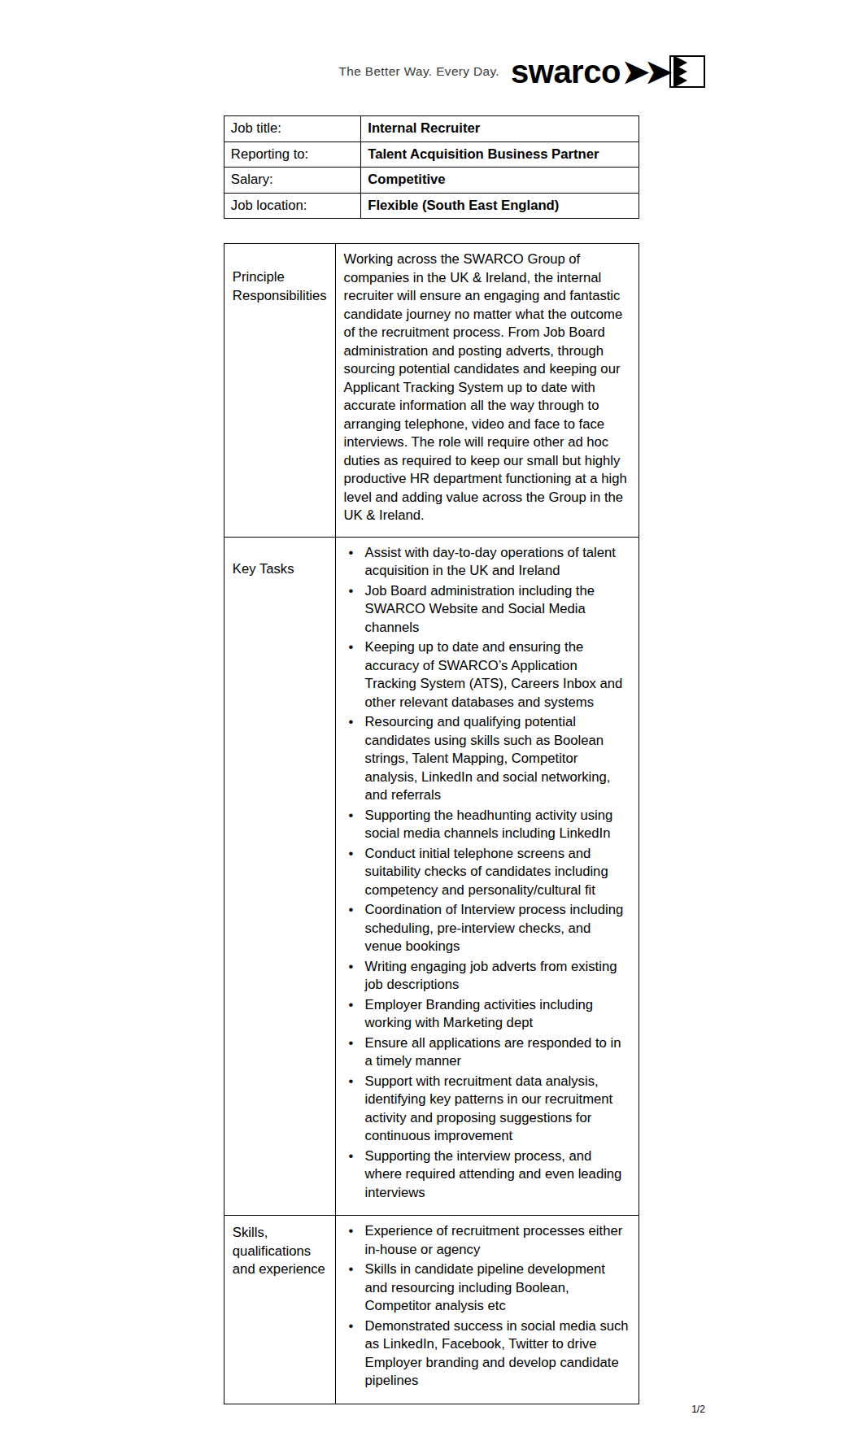The Better Way. Every Day.
swarco➤➤
| Job title: | Internal Recruiter |
| Reporting to: | Talent Acquisition Business Partner |
| Salary: | Competitive |
| Job location: | Flexible (South East England) |
| Principle Responsibilities | Working across the SWARCO Group of companies in the UK & Ireland, the internal recruiter will ensure an engaging and fantastic candidate journey no matter what the outcome of the recruitment process. From Job Board administration and posting adverts, through sourcing potential candidates and keeping our Applicant Tracking System up to date with accurate information all the way through to arranging telephone, video and face to face interviews. The role will require other ad hoc duties as required to keep our small but highly productive HR department functioning at a high level and adding value across the Group in the UK & Ireland. |
| Key Tasks | Assist with day-to-day operations of talent acquisition in the UK and Ireland Job Board administration including the SWARCO Website and Social Media channels Keeping up to date and ensuring the accuracy of SWARCO’s Application Tracking System (ATS), Careers Inbox and other relevant databases and systems Resourcing and qualifying potential candidates using skills such as Boolean strings, Talent Mapping, Competitor analysis, LinkedIn and social networking, and referrals Supporting the headhunting activity using social media channels including LinkedIn Conduct initial telephone screens and suitability checks of candidates including competency and personality/cultural fit Coordination of Interview process including scheduling, pre-interview checks, and venue bookings Writing engaging job adverts from existing job descriptions Employer Branding activities including working with Marketing dept Ensure all applications are responded to in a timely manner Support with recruitment data analysis, identifying key patterns in our recruitment activity and proposing suggestions for continuous improvement Supporting the interview process, and where required attending and even leading interviews |
| Skills, qualifications and experience | Experience of recruitment processes either in-house or agency Skills in candidate pipeline development and resourcing including Boolean, Competitor analysis etc Demonstrated success in social media such as LinkedIn, Facebook, Twitter to drive Employer branding and develop candidate pipelines |
1/2